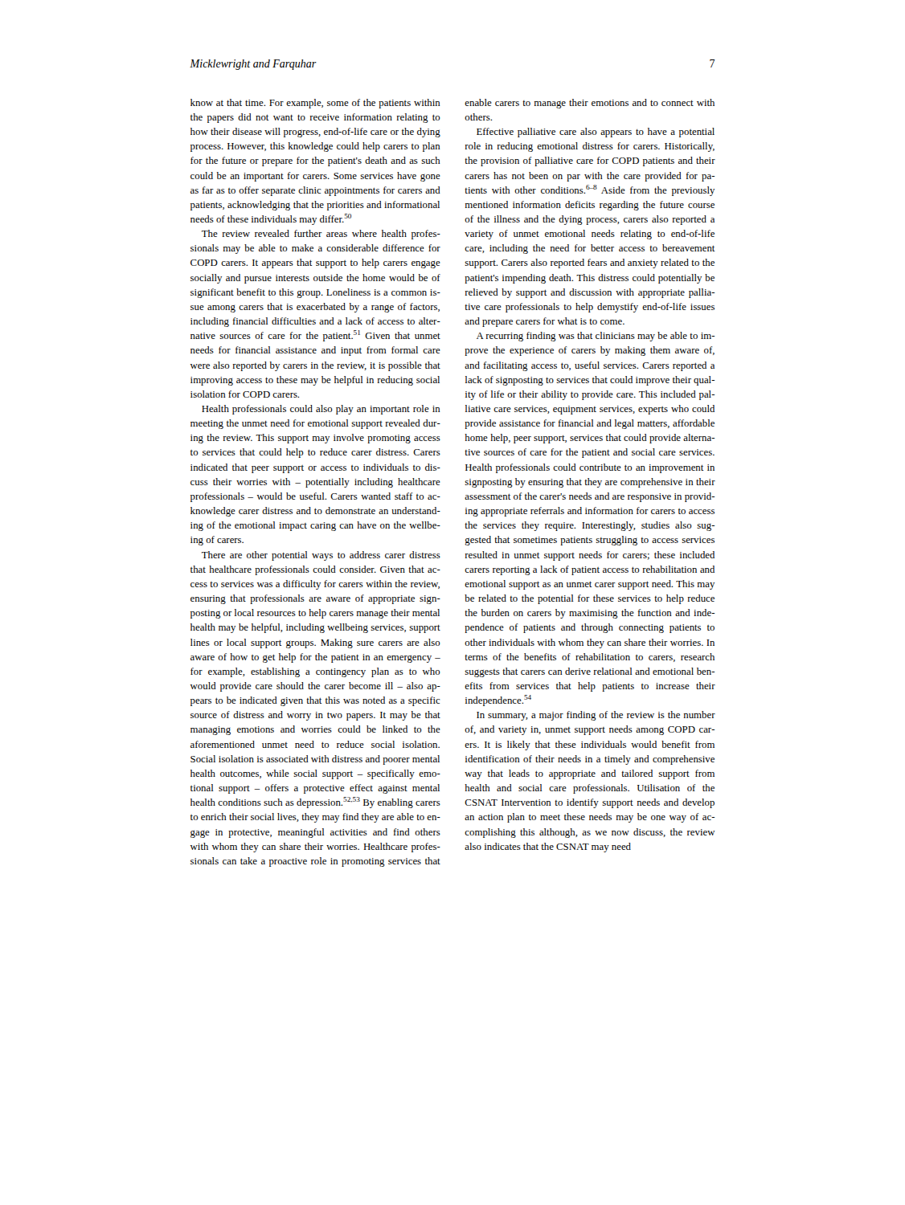Micklewright and Farquhar 7
know at that time. For example, some of the patients within the papers did not want to receive information relating to how their disease will progress, end-of-life care or the dying process. However, this knowledge could help carers to plan for the future or prepare for the patient's death and as such could be an important for carers. Some services have gone as far as to offer separate clinic appointments for carers and patients, acknowledging that the priorities and informational needs of these individuals may differ.50
The review revealed further areas where health professionals may be able to make a considerable difference for COPD carers. It appears that support to help carers engage socially and pursue interests outside the home would be of significant benefit to this group. Loneliness is a common issue among carers that is exacerbated by a range of factors, including financial difficulties and a lack of access to alternative sources of care for the patient.51 Given that unmet needs for financial assistance and input from formal care were also reported by carers in the review, it is possible that improving access to these may be helpful in reducing social isolation for COPD carers.
Health professionals could also play an important role in meeting the unmet need for emotional support revealed during the review. This support may involve promoting access to services that could help to reduce carer distress. Carers indicated that peer support or access to individuals to discuss their worries with – potentially including healthcare professionals – would be useful. Carers wanted staff to acknowledge carer distress and to demonstrate an understanding of the emotional impact caring can have on the wellbeing of carers.
There are other potential ways to address carer distress that healthcare professionals could consider. Given that access to services was a difficulty for carers within the review, ensuring that professionals are aware of appropriate signposting or local resources to help carers manage their mental health may be helpful, including wellbeing services, support lines or local support groups. Making sure carers are also aware of how to get help for the patient in an emergency – for example, establishing a contingency plan as to who would provide care should the carer become ill – also appears to be indicated given that this was noted as a specific source of distress and worry in two papers. It may be that managing emotions and worries could be linked to the aforementioned unmet need to reduce social isolation. Social isolation is associated with distress and poorer mental health outcomes, while social support – specifically emotional support – offers a protective effect against mental health conditions such as depression.52,53 By enabling carers to enrich their social lives, they may find they are able to engage in protective, meaningful activities and find others with whom they can share their worries. Healthcare professionals can take a proactive role in promoting services that enable carers to manage their emotions and to connect with others.
Effective palliative care also appears to have a potential role in reducing emotional distress for carers. Historically, the provision of palliative care for COPD patients and their carers has not been on par with the care provided for patients with other conditions.6–8 Aside from the previously mentioned information deficits regarding the future course of the illness and the dying process, carers also reported a variety of unmet emotional needs relating to end-of-life care, including the need for better access to bereavement support. Carers also reported fears and anxiety related to the patient's impending death. This distress could potentially be relieved by support and discussion with appropriate palliative care professionals to help demystify end-of-life issues and prepare carers for what is to come.
A recurring finding was that clinicians may be able to improve the experience of carers by making them aware of, and facilitating access to, useful services. Carers reported a lack of signposting to services that could improve their quality of life or their ability to provide care. This included palliative care services, equipment services, experts who could provide assistance for financial and legal matters, affordable home help, peer support, services that could provide alternative sources of care for the patient and social care services. Health professionals could contribute to an improvement in signposting by ensuring that they are comprehensive in their assessment of the carer's needs and are responsive in providing appropriate referrals and information for carers to access the services they require. Interestingly, studies also suggested that sometimes patients struggling to access services resulted in unmet support needs for carers; these included carers reporting a lack of patient access to rehabilitation and emotional support as an unmet carer support need. This may be related to the potential for these services to help reduce the burden on carers by maximising the function and independence of patients and through connecting patients to other individuals with whom they can share their worries. In terms of the benefits of rehabilitation to carers, research suggests that carers can derive relational and emotional benefits from services that help patients to increase their independence.54
In summary, a major finding of the review is the number of, and variety in, unmet support needs among COPD carers. It is likely that these individuals would benefit from identification of their needs in a timely and comprehensive way that leads to appropriate and tailored support from health and social care professionals. Utilisation of the CSNAT Intervention to identify support needs and develop an action plan to meet these needs may be one way of accomplishing this although, as we now discuss, the review also indicates that the CSNAT may need